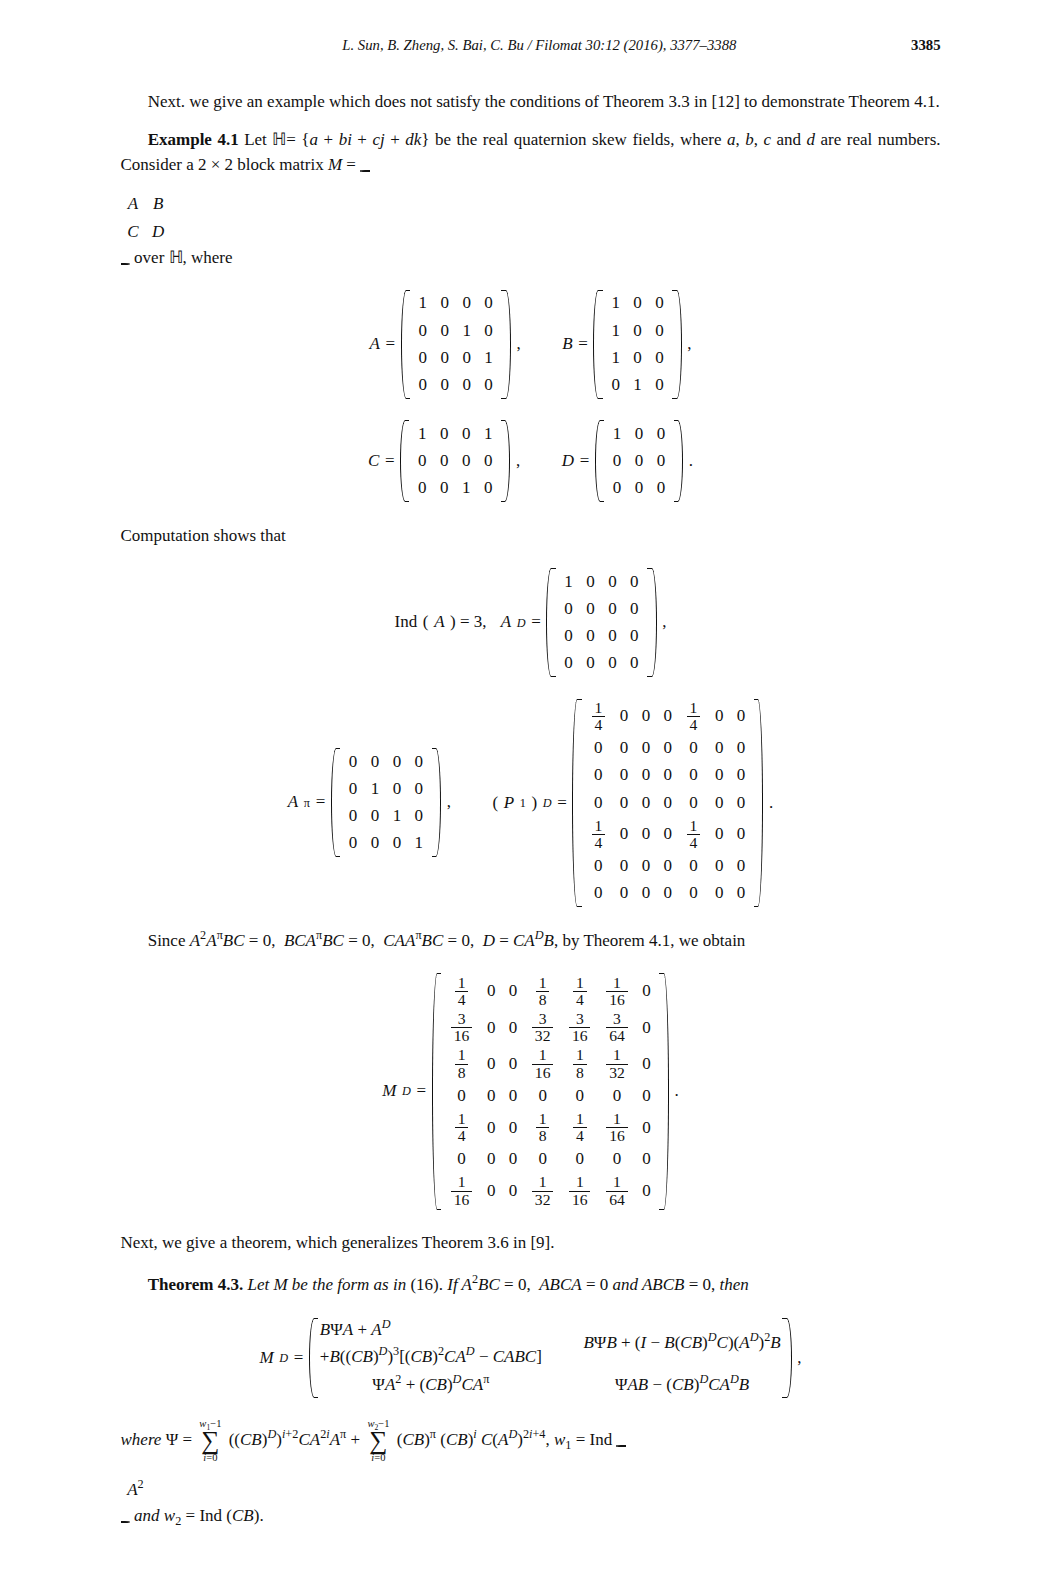L. Sun, B. Zheng, S. Bai, C. Bu / Filomat 30:12 (2016), 3377–3388 3385
Next. we give an example which does not satisfy the conditions of Theorem 3.3 in [12] to demonstrate Theorem 4.1.
Example 4.1 Let ℍ= {a + bi + cj + dk} be the real quaternion skew fields, where a, b, c and d are real numbers. Consider a 2 × 2 block matrix M =
| A | B |
| C | D |
over ℍ, where
A =
| 1 | 0 | 0 | 0 |
| 0 | 0 | 1 | 0 |
| 0 | 0 | 0 | 1 |
| 0 | 0 | 0 | 0 |
, B =
| 1 | 0 | 0 |
| 1 | 0 | 0 |
| 1 | 0 | 0 |
| 0 | 1 | 0 |
,
C =
| 1 | 0 | 0 | 1 |
| 0 | 0 | 0 | 0 |
| 0 | 0 | 1 | 0 |
, D =
| 1 | 0 | 0 |
| 0 | 0 | 0 |
| 0 | 0 | 0 |
.
Computation shows that
Ind (A) = 3, AD =
| 1 | 0 | 0 | 0 |
| 0 | 0 | 0 | 0 |
| 0 | 0 | 0 | 0 |
| 0 | 0 | 0 | 0 |
,
Aπ =
| 0 | 0 | 0 | 0 |
| 0 | 1 | 0 | 0 |
| 0 | 0 | 1 | 0 |
| 0 | 0 | 0 | 1 |
, (P1)D =
| 1 4 | 0 | 0 | 0 | 1 4 | 0 | 0 |
| 0 | 0 | 0 | 0 | 0 | 0 | 0 |
| 0 | 0 | 0 | 0 | 0 | 0 | 0 |
| 0 | 0 | 0 | 0 | 0 | 0 | 0 |
| 1 4 | 0 | 0 | 0 | 1 4 | 0 | 0 |
| 0 | 0 | 0 | 0 | 0 | 0 | 0 |
| 0 | 0 | 0 | 0 | 0 | 0 | 0 |
.
Since A2AπBC = 0, BCAπBC = 0, CAAπBC = 0, D = CADB, by Theorem 4.1, we obtain
MD =
| 1 4 | 0 | 0 | 1 8 | 1 4 | 1 16 | 0 |
| 3 16 | 0 | 0 | 3 32 | 3 16 | 3 64 | 0 |
| 1 8 | 0 | 0 | 1 16 | 1 8 | 1 32 | 0 |
| 0 | 0 | 0 | 0 | 0 | 0 | 0 |
| 1 4 | 0 | 0 | 1 8 | 1 4 | 1 16 | 0 |
| 0 | 0 | 0 | 0 | 0 | 0 | 0 |
| 1 16 | 0 | 0 | 1 32 | 1 16 | 1 64 | 0 |
.
Next, we give a theorem, which generalizes Theorem 3.6 in [9].
Theorem 4.3. Let M be the form as in (16). If A2BC = 0, ABCA = 0 and ABCB = 0, then
MD = BΨA + AD +B((CB)D)3[(CB)2CAD − CABC] BΨB + (I − B(CB)DC)(AD)2B ΨA2 + (CB)DCAπ ΨAB − (CB)DCADB ,
where Ψ = w1−1∑i=0 ((CB)D)i+2CA2iAπ + w2−1∑i=0 (CB)π (CB)i C(AD)2i+4, w1 = Ind
| A 2 |
and w2 = Ind (CB).